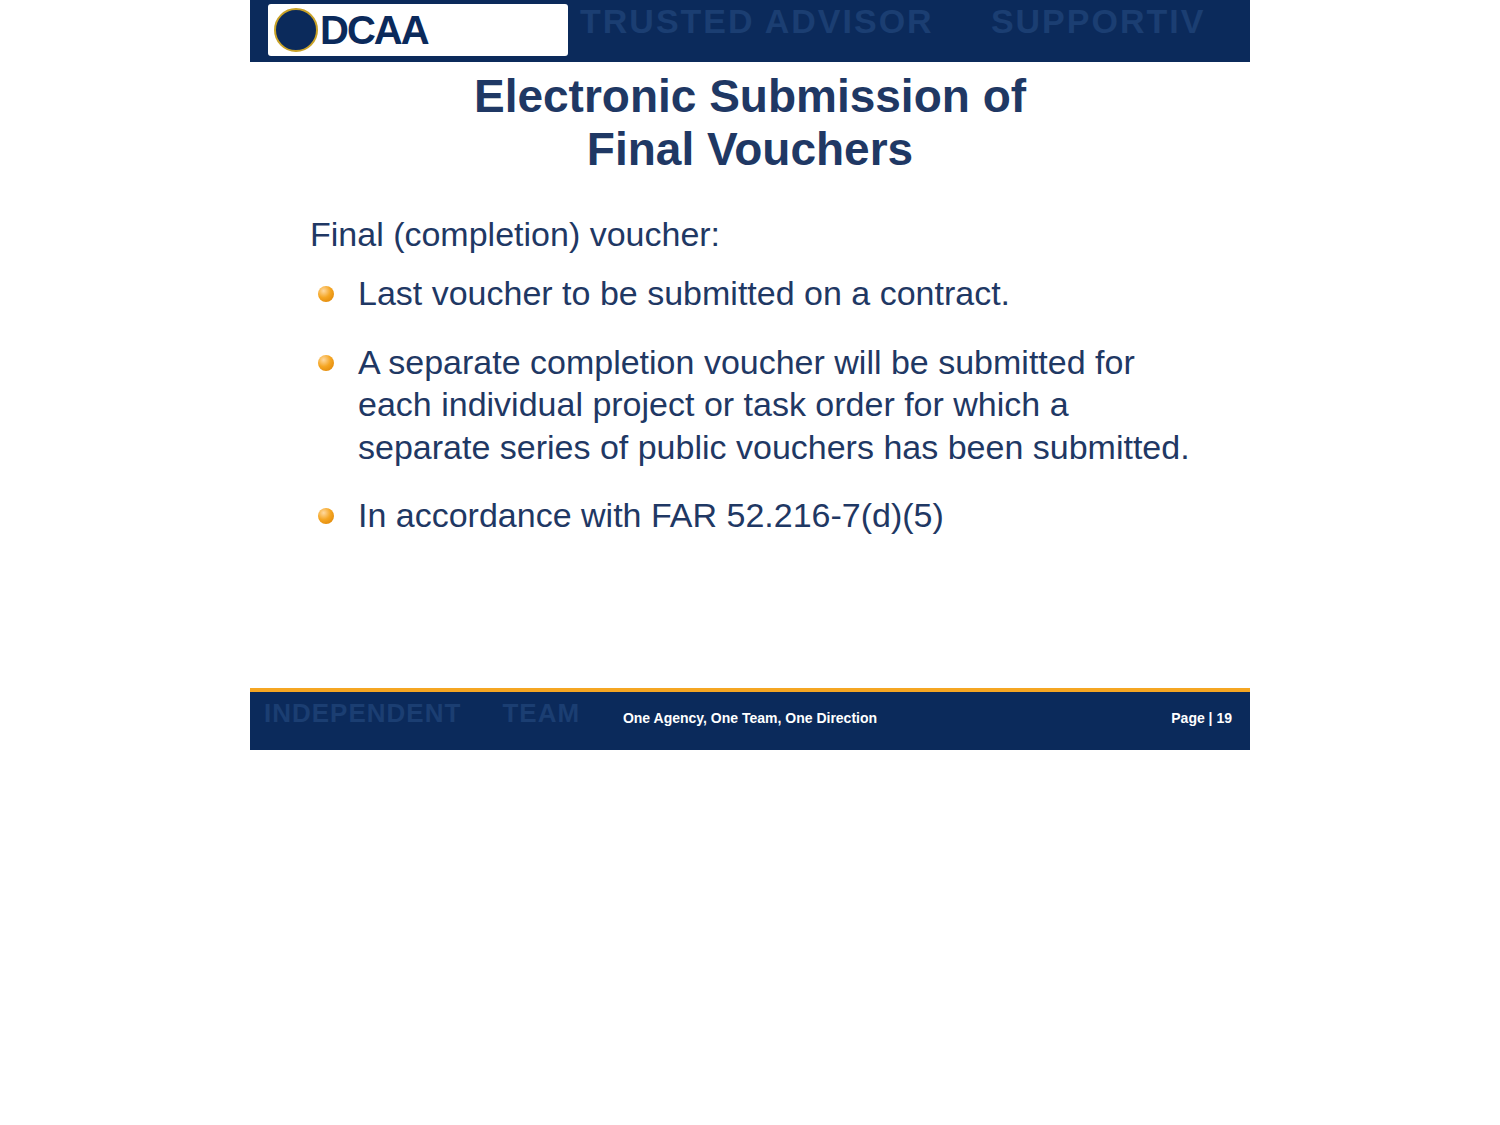TRUSTED ADVISOR SUPPORTIV
DCAA
Electronic Submission of
Final Vouchers
Final (completion) voucher:
Last voucher to be submitted on a contract.
A separate completion voucher will be submitted for each individual project or task order for which a separate series of public vouchers has been submitted.
In accordance with FAR 52.216-7(d)(5)
INDEPENDENT TEAM
One Agency, One Team, One Direction
Page | 19